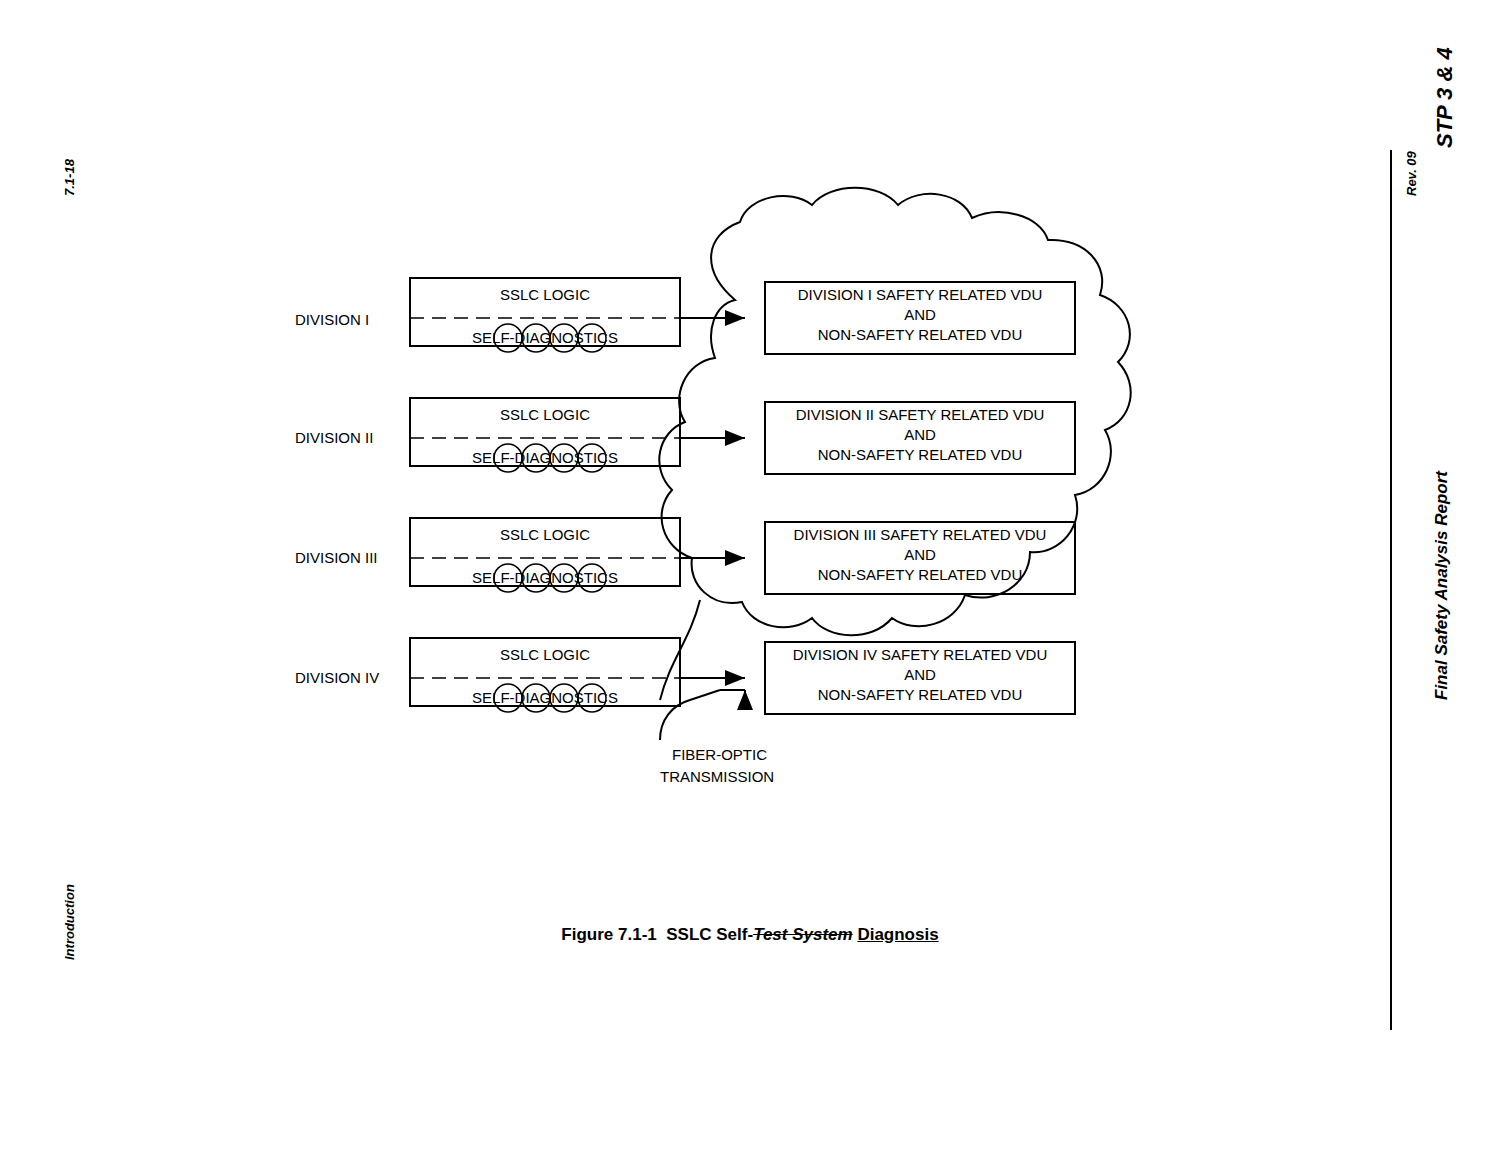7.1-18
STP 3 & 4
Rev. 09
Final Safety Analysis Report
Introduction
DIVISION I SSLC LOGIC SELF-DIAGNOSTICS DIVISION I SAFETY RELATED VDU AND NON-SAFETY RELATED VDU DIVISION II SSLC LOGIC SELF-DIAGNOSTICS DIVISION II SAFETY RELATED VDU AND NON-SAFETY RELATED VDU DIVISION III SSLC LOGIC SELF-DIAGNOSTICS DIVISION III SAFETY RELATED VDU AND NON-SAFETY RELATED VDU DIVISION IV SSLC LOGIC SELF-DIAGNOSTICS DIVISION IV SAFETY RELATED VDU AND NON-SAFETY RELATED VDU FIBER-OPTIC TRANSMISSION
Figure 7.1-1 SSLC Self-Test System Diagnosis